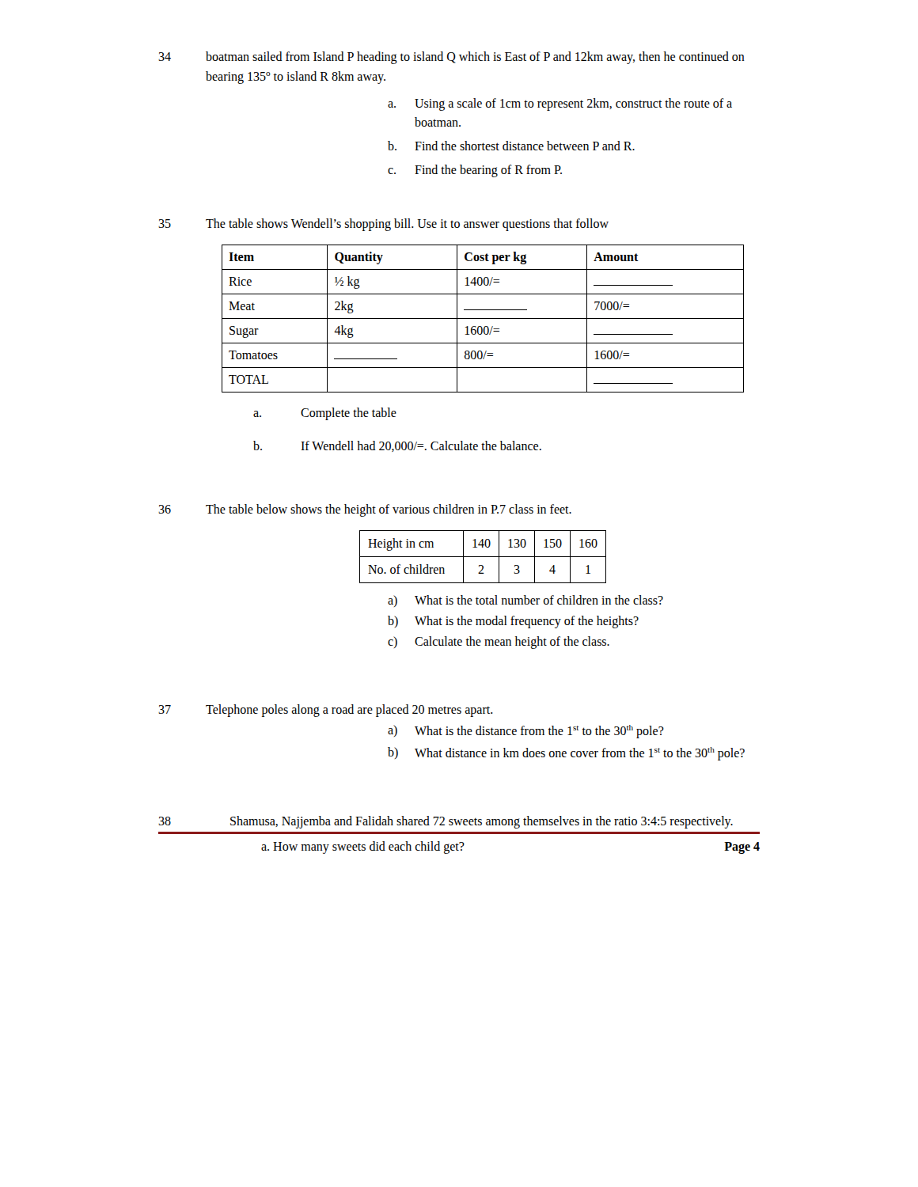34
boatman sailed from Island P heading to island Q which is East of P and 12km away, then he continued on bearing 135o to island R 8km away.
a.
Using a scale of 1cm to represent 2km, construct the route of a boatman.
b.
Find the shortest distance between P and R.
c.
Find the bearing of R from P.
35
The table shows Wendell’s shopping bill. Use it to answer questions that follow
| Item | Quantity | Cost per kg | Amount |
| --- | --- | --- | --- |
| Rice | ½ kg | 1400/= | |
| Meat | 2kg | | 7000/= |
| Sugar | 4kg | 1600/= | |
| Tomatoes | | 800/= | 1600/= |
| TOTAL | | | |
a.
Complete the table
b.
If Wendell had 20,000/=. Calculate the balance.
36
The table below shows the height of various children in P.7 class in feet.
| Height in cm | 140 | 130 | 150 | 160 |
| No. of children | 2 | 3 | 4 | 1 |
a)
What is the total number of children in the class?
b)
What is the modal frequency of the heights?
c)
Calculate the mean height of the class.
37
Telephone poles along a road are placed 20 metres apart.
a)
What is the distance from the 1st to the 30th pole?
b)
What distance in km does one cover from the 1st to the 30th pole?
38
Shamusa, Najjemba and Falidah shared 72 sweets among themselves in the ratio 3:4:5 respectively.
a. How many sweets did each child get?
Page 4